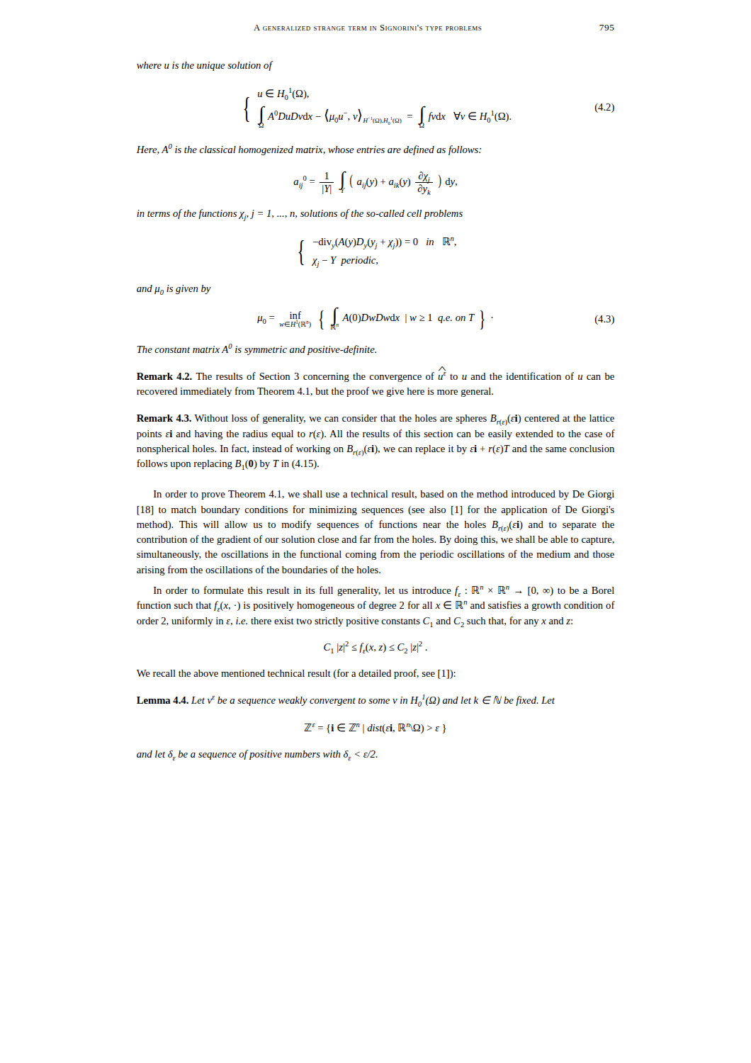A generalized strange term in Signorini's type problems 795
where u is the unique solution of
{
u ∈ H01(Ω),
∫Ω A0DuDvdx − ⟨μ0u−, v⟩H−1(Ω),H01(Ω) = ∫Ω fvdx ∀v ∈ H01(Ω).
(4.2)
Here, A0 is the classical homogenized matrix, whose entries are defined as follows:
aij0 = 1|Y| ∫Y ( aij(y) + aik(y) ∂χj∂yk ) dy,
in terms of the functions χj, j = 1, ..., n, solutions of the so-called cell problems
{
−divy(A(y)Dy(yj + χj)) = 0 in ℝn,
χj − Y periodic,
and μ0 is given by
μ0 = inf w∈H1(ℝn) { ∫ℝn A(0)DwDwdx | w ≥ 1 q.e. on T } · (4.3)
The constant matrix A0 is symmetric and positive-definite.
Remark 4.2. The results of Section 3 concerning the convergence of uε to u and the identification of u can be recovered immediately from Theorem 4.1, but the proof we give here is more general.
Remark 4.3. Without loss of generality, we can consider that the holes are spheres Br(ε)(εi) centered at the lattice points εi and having the radius equal to r(ε). All the results of this section can be easily extended to the case of nonspherical holes. In fact, instead of working on Br(ε)(εi), we can replace it by εi + r(ε)T and the same conclusion follows upon replacing B1(0) by T in (4.15).
In order to prove Theorem 4.1, we shall use a technical result, based on the method introduced by De Giorgi [18] to match boundary conditions for minimizing sequences (see also [1] for the application of De Giorgi's method). This will allow us to modify sequences of functions near the holes Br(ε)(εi) and to separate the contribution of the gradient of our solution close and far from the holes. By doing this, we shall be able to capture, simultaneously, the oscillations in the functional coming from the periodic oscillations of the medium and those arising from the oscillations of the boundaries of the holes.
In order to formulate this result in its full generality, let us introduce fε : ℝn × ℝn → [0, ∞) to be a Borel function such that fε(x, ·) is positively homogeneous of degree 2 for all x ∈ ℝn and satisfies a growth condition of order 2, uniformly in ε, i.e. there exist two strictly positive constants C1 and C2 such that, for any x and z:
C1 |z|2 ≤ fε(x, z) ≤ C2 |z|2 .
We recall the above mentioned technical result (for a detailed proof, see [1]):
Lemma 4.4. Let vε be a sequence weakly convergent to some v in H01(Ω) and let k ∈ ℕ be fixed. Let
ℤε = {i ∈ ℤn | dist(εi, ℝn\Ω) > ε }
and let δε be a sequence of positive numbers with δε < ε/2.